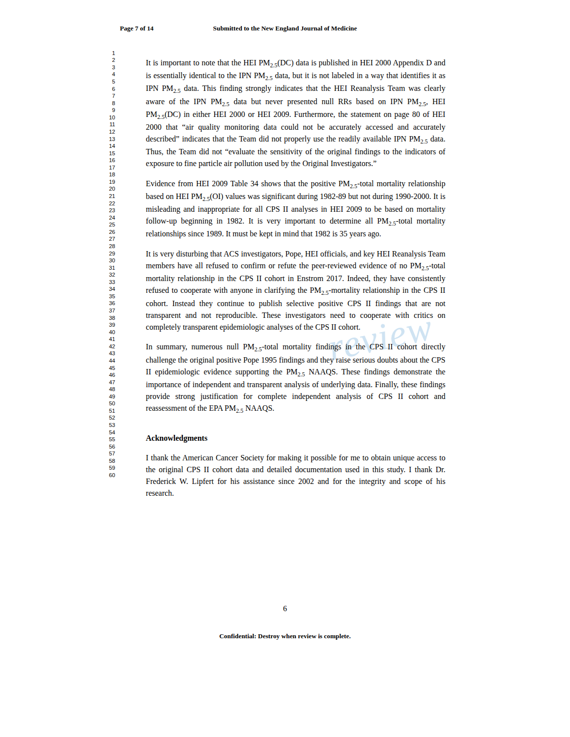Page 7 of 14 Submitted to the New England Journal of Medicine
1
2
3
4
5
6
7
8
9
10
11
12
13
14
15
16
17
18
19
20
21
22
23
24
25
26
27
28
29
30
31
32
33
34
35
36
37
38
39
40
41
42
43
44
45
46
47
48
49
50
51
52
53
54
55
56
57
58
59
60
review
It is important to note that the HEI PM2.5(DC) data is published in HEI 2000 Appendix D and is essentially identical to the IPN PM2.5 data, but it is not labeled in a way that identifies it as IPN PM2.5 data. This finding strongly indicates that the HEI Reanalysis Team was clearly aware of the IPN PM2.5 data but never presented null RRs based on IPN PM2.5, HEI PM2.5(DC) in either HEI 2000 or HEI 2009. Furthermore, the statement on page 80 of HEI 2000 that “air quality monitoring data could not be accurately accessed and accurately described” indicates that the Team did not properly use the readily available IPN PM2.5 data. Thus, the Team did not “evaluate the sensitivity of the original findings to the indicators of exposure to fine particle air pollution used by the Original Investigators.”
Evidence from HEI 2009 Table 34 shows that the positive PM2.5-total mortality relationship based on HEI PM2.5(OI) values was significant during 1982-89 but not during 1990-2000. It is misleading and inappropriate for all CPS II analyses in HEI 2009 to be based on mortality follow-up beginning in 1982. It is very important to determine all PM2.5-total mortality relationships since 1989. It must be kept in mind that 1982 is 35 years ago.
It is very disturbing that ACS investigators, Pope, HEI officials, and key HEI Reanalysis Team members have all refused to confirm or refute the peer-reviewed evidence of no PM2.5-total mortality relationship in the CPS II cohort in Enstrom 2017. Indeed, they have consistently refused to cooperate with anyone in clarifying the PM2.5-mortality relationship in the CPS II cohort. Instead they continue to publish selective positive CPS II findings that are not transparent and not reproducible. These investigators need to cooperate with critics on completely transparent epidemiologic analyses of the CPS II cohort.
In summary, numerous null PM2.5-total mortality findings in the CPS II cohort directly challenge the original positive Pope 1995 findings and they raise serious doubts about the CPS II epidemiologic evidence supporting the PM2.5 NAAQS. These findings demonstrate the importance of independent and transparent analysis of underlying data. Finally, these findings provide strong justification for complete independent analysis of CPS II cohort and reassessment of the EPA PM2.5 NAAQS.
Acknowledgments
I thank the American Cancer Society for making it possible for me to obtain unique access to the original CPS II cohort data and detailed documentation used in this study. I thank Dr. Frederick W. Lipfert for his assistance since 2002 and for the integrity and scope of his research.
6
Confidential: Destroy when review is complete.